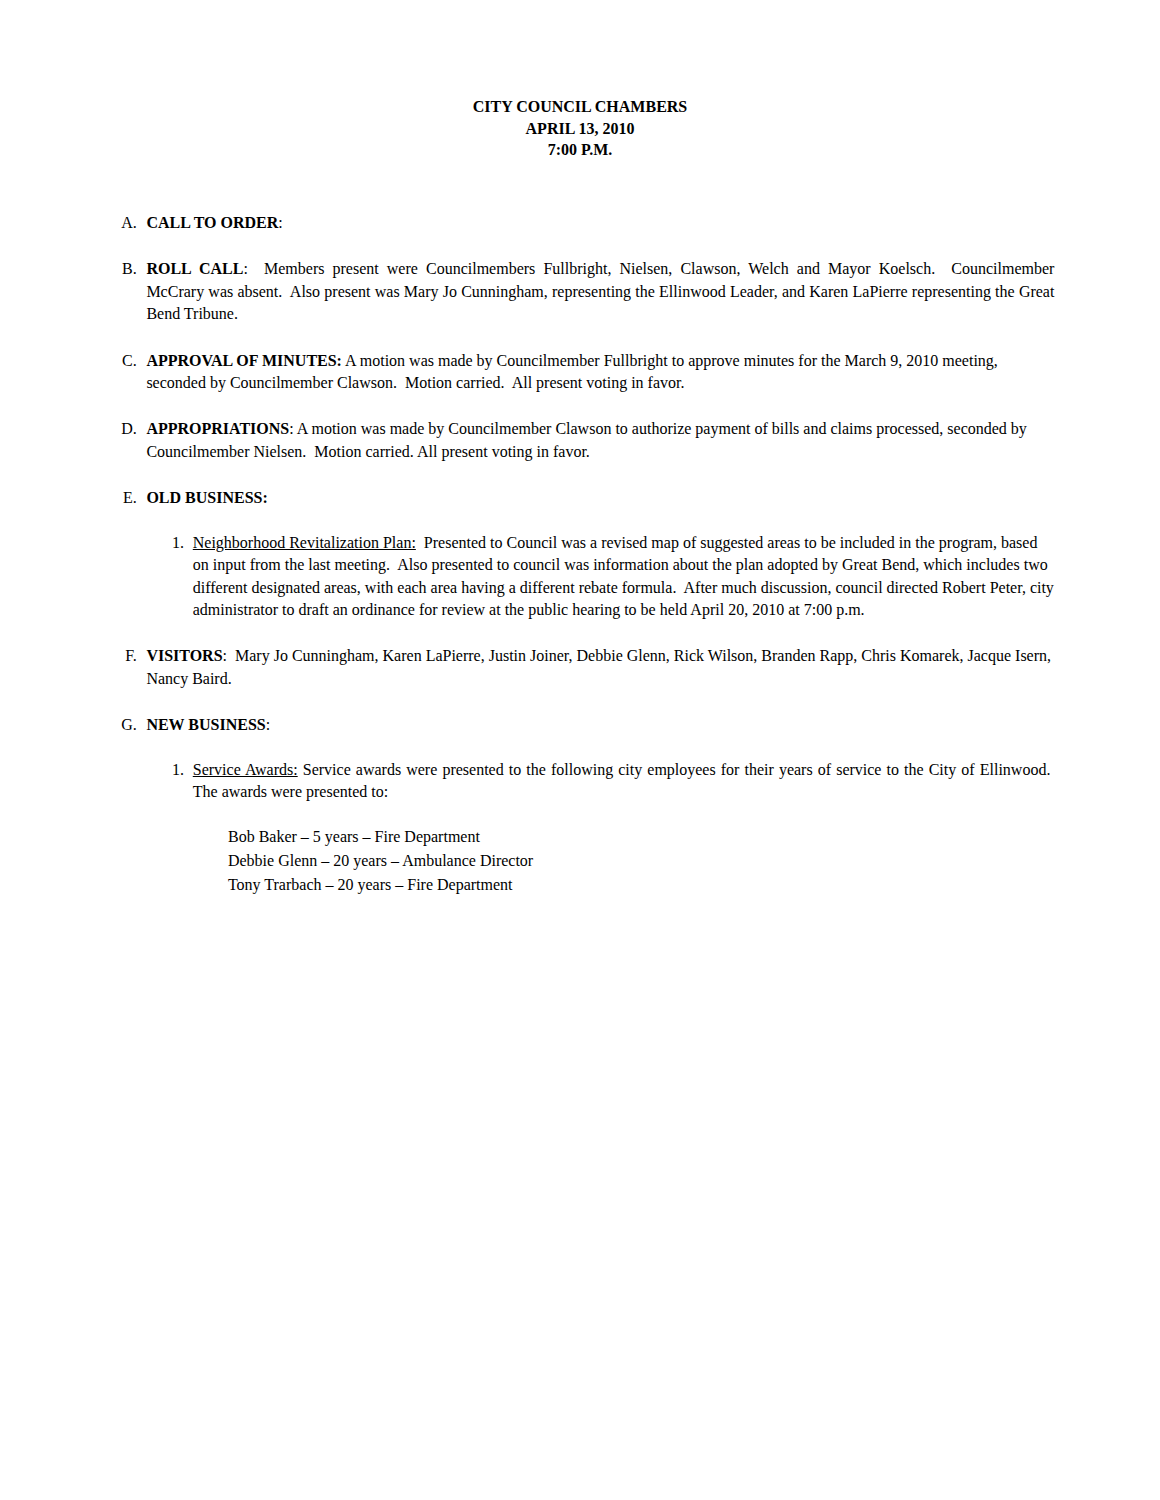CITY COUNCIL CHAMBERS
APRIL 13, 2010
7:00 P.M.
CALL TO ORDER:
ROLL CALL: Members present were Councilmembers Fullbright, Nielsen, Clawson, Welch and Mayor Koelsch. Councilmember McCrary was absent. Also present was Mary Jo Cunningham, representing the Ellinwood Leader, and Karen LaPierre representing the Great Bend Tribune.
APPROVAL OF MINUTES: A motion was made by Councilmember Fullbright to approve minutes for the March 9, 2010 meeting, seconded by Councilmember Clawson. Motion carried. All present voting in favor.
APPROPRIATIONS: A motion was made by Councilmember Clawson to authorize payment of bills and claims processed, seconded by Councilmember Nielsen. Motion carried. All present voting in favor.
OLD BUSINESS:
Neighborhood Revitalization Plan: Presented to Council was a revised map of suggested areas to be included in the program, based on input from the last meeting. Also presented to council was information about the plan adopted by Great Bend, which includes two different designated areas, with each area having a different rebate formula. After much discussion, council directed Robert Peter, city administrator to draft an ordinance for review at the public hearing to be held April 20, 2010 at 7:00 p.m.
VISITORS: Mary Jo Cunningham, Karen LaPierre, Justin Joiner, Debbie Glenn, Rick Wilson, Branden Rapp, Chris Komarek, Jacque Isern, Nancy Baird.
NEW BUSINESS:
Service Awards: Service awards were presented to the following city employees for their years of service to the City of Ellinwood. The awards were presented to:
Bob Baker – 5 years – Fire Department
Debbie Glenn – 20 years – Ambulance Director
Tony Trarbach – 20 years – Fire Department